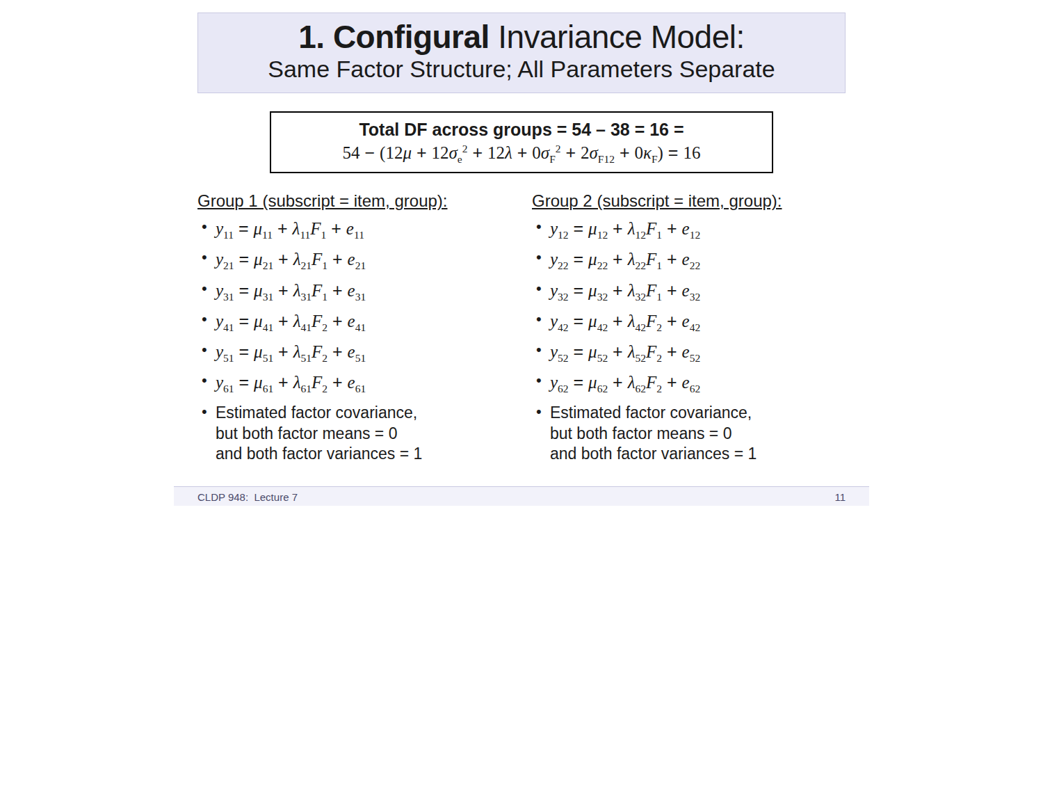1. Configural Invariance Model:
Same Factor Structure; All Parameters Separate
Total DF across groups = 54 – 38 = 16 =
54 − (12 μ + 12 σe2 + 12 λ + 0 σF2 + 2 σF12 + 0 κF) = 16
Group 1 (subscript = item, group):
y11 = μ11 + λ11F1 + e11
y21 = μ21 + λ21F1 + e21
y31 = μ31 + λ31F1 + e31
y41 = μ41 + λ41F2 + e41
y51 = μ51 + λ51F2 + e51
y61 = μ61 + λ61F2 + e61
Estimated factor covariance,
but both factor means = 0
and both factor variances = 1
Group 2 (subscript = item, group):
y12 = μ12 + λ12F1 + e12
y22 = μ22 + λ22F1 + e22
y32 = μ32 + λ32F1 + e32
y42 = μ42 + λ42F2 + e42
y52 = μ52 + λ52F2 + e52
y62 = μ62 + λ62F2 + e62
Estimated factor covariance,
but both factor means = 0
and both factor variances = 1
CLDP 948: Lecture 7 11